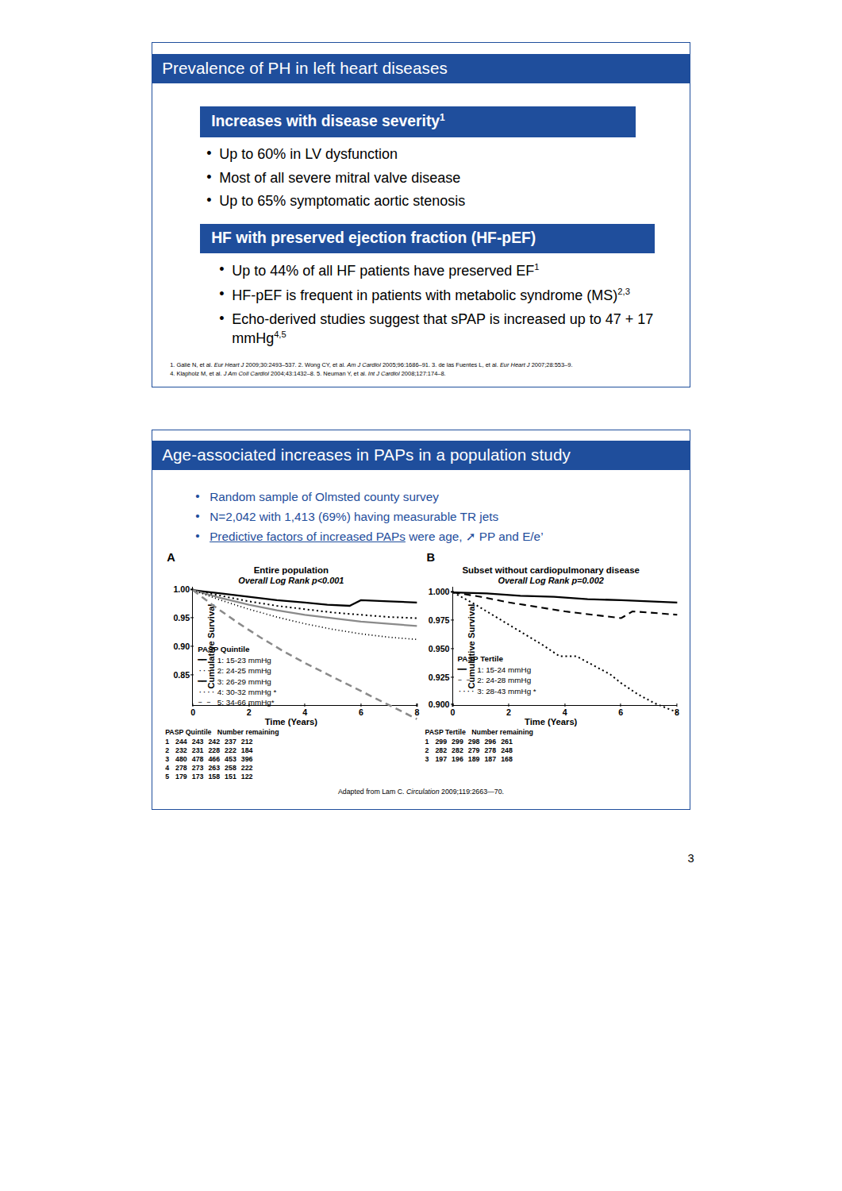Prevalence of PH in left heart diseases
Increases with disease severity1
Up to 60% in LV dysfunction
Most of all severe mitral valve disease
Up to 65% symptomatic aortic stenosis
HF with preserved ejection fraction (HF-pEF)
Up to 44% of all HF patients have preserved EF1
HF-pEF is frequent in patients with metabolic syndrome (MS)2,3
Echo-derived studies suggest that sPAP is increased up to 47 + 17 mmHg4,5
1. Galiè N, et al. Eur Heart J 2009;30:2493–537. 2. Wong CY, et al. Am J Cardiol 2005;96:1686–91. 3. de las Fuentes L, et al. Eur Heart J 2007;28:553–9.
4. Klapholz M, et al. J Am Coll Cardiol 2004;43:1432–8. 5. Neuman Y, et al. Int J Cardiol 2008;127:174–8.
Age-associated increases in PAPs in a population study
Random sample of Olmsted county survey
N=2,042 with 1,413 (69%) having measurable TR jets
Predictive factors of increased PAPs were age, ➚ PP and E/e’
A
Entire population
Overall Log Rank p<0.001
Cumulative Survival 1.00 0.95 0.90 0.85 0 2 4 6 8
PASP Quintile
| ━━ | 1: 15-23 mmHg |
| ···· | 2: 24-25 mmHg |
| ━━ | 3: 26-29 mmHg |
| ···· | 4: 30-32 mmHg * |
| – – | 5: 34-66 mmHg* |
Time (Years)
PASP Quintile Number remaining
| 1 | 244 | 243 | 242 | 237 | 212 |
| 2 | 232 | 231 | 228 | 222 | 184 |
| 3 | 480 | 478 | 466 | 453 | 396 |
| 4 | 278 | 273 | 263 | 258 | 222 |
| 5 | 179 | 173 | 158 | 151 | 122 |
B
Subset without cardiopulmonary disease
Overall Log Rank p=0.002
Cumulative Survival 1.000 0.975 0.950 0.925 0.900 0 2 4 6 8
PASP Tertile
| ━━ | 1: 15-24 mmHg |
| – – | 2: 24-28 mmHg |
| ···· | 3: 28-43 mmHg * |
Time (Years)
PASP Tertile Number remaining
| 1 | 299 | 299 | 298 | 296 | 261 |
| 2 | 282 | 282 | 279 | 278 | 248 |
| 3 | 197 | 196 | 189 | 187 | 168 |
Adapted from Lam C. Circulation 2009;119:2663—70.
3